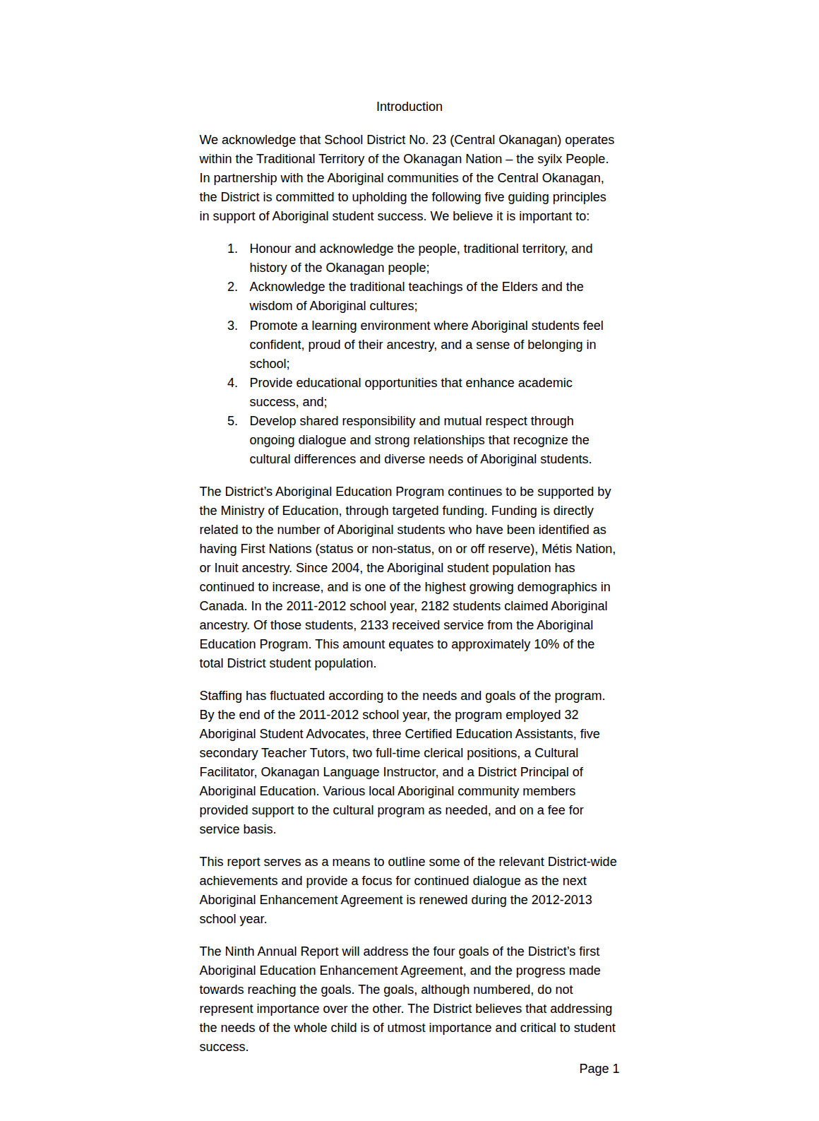Introduction
We acknowledge that School District No. 23 (Central Okanagan) operates within the Traditional Territory of the Okanagan Nation – the syilx People. In partnership with the Aboriginal communities of the Central Okanagan, the District is committed to upholding the following five guiding principles in support of Aboriginal student success. We believe it is important to:
Honour and acknowledge the people, traditional territory, and history of the Okanagan people;
Acknowledge the traditional teachings of the Elders and the wisdom of Aboriginal cultures;
Promote a learning environment where Aboriginal students feel confident, proud of their ancestry, and a sense of belonging in school;
Provide educational opportunities that enhance academic success, and;
Develop shared responsibility and mutual respect through ongoing dialogue and strong relationships that recognize the cultural differences and diverse needs of Aboriginal students.
The District’s Aboriginal Education Program continues to be supported by the Ministry of Education, through targeted funding. Funding is directly related to the number of Aboriginal students who have been identified as having First Nations (status or non-status, on or off reserve), Métis Nation, or Inuit ancestry. Since 2004, the Aboriginal student population has continued to increase, and is one of the highest growing demographics in Canada. In the 2011-2012 school year, 2182 students claimed Aboriginal ancestry. Of those students, 2133 received service from the Aboriginal Education Program. This amount equates to approximately 10% of the total District student population.
Staffing has fluctuated according to the needs and goals of the program. By the end of the 2011-2012 school year, the program employed 32 Aboriginal Student Advocates, three Certified Education Assistants, five secondary Teacher Tutors, two full-time clerical positions, a Cultural Facilitator, Okanagan Language Instructor, and a District Principal of Aboriginal Education. Various local Aboriginal community members provided support to the cultural program as needed, and on a fee for service basis.
This report serves as a means to outline some of the relevant District-wide achievements and provide a focus for continued dialogue as the next Aboriginal Enhancement Agreement is renewed during the 2012-2013 school year.
The Ninth Annual Report will address the four goals of the District’s first Aboriginal Education Enhancement Agreement, and the progress made towards reaching the goals. The goals, although numbered, do not represent importance over the other. The District believes that addressing the needs of the whole child is of utmost importance and critical to student success.
Page 1